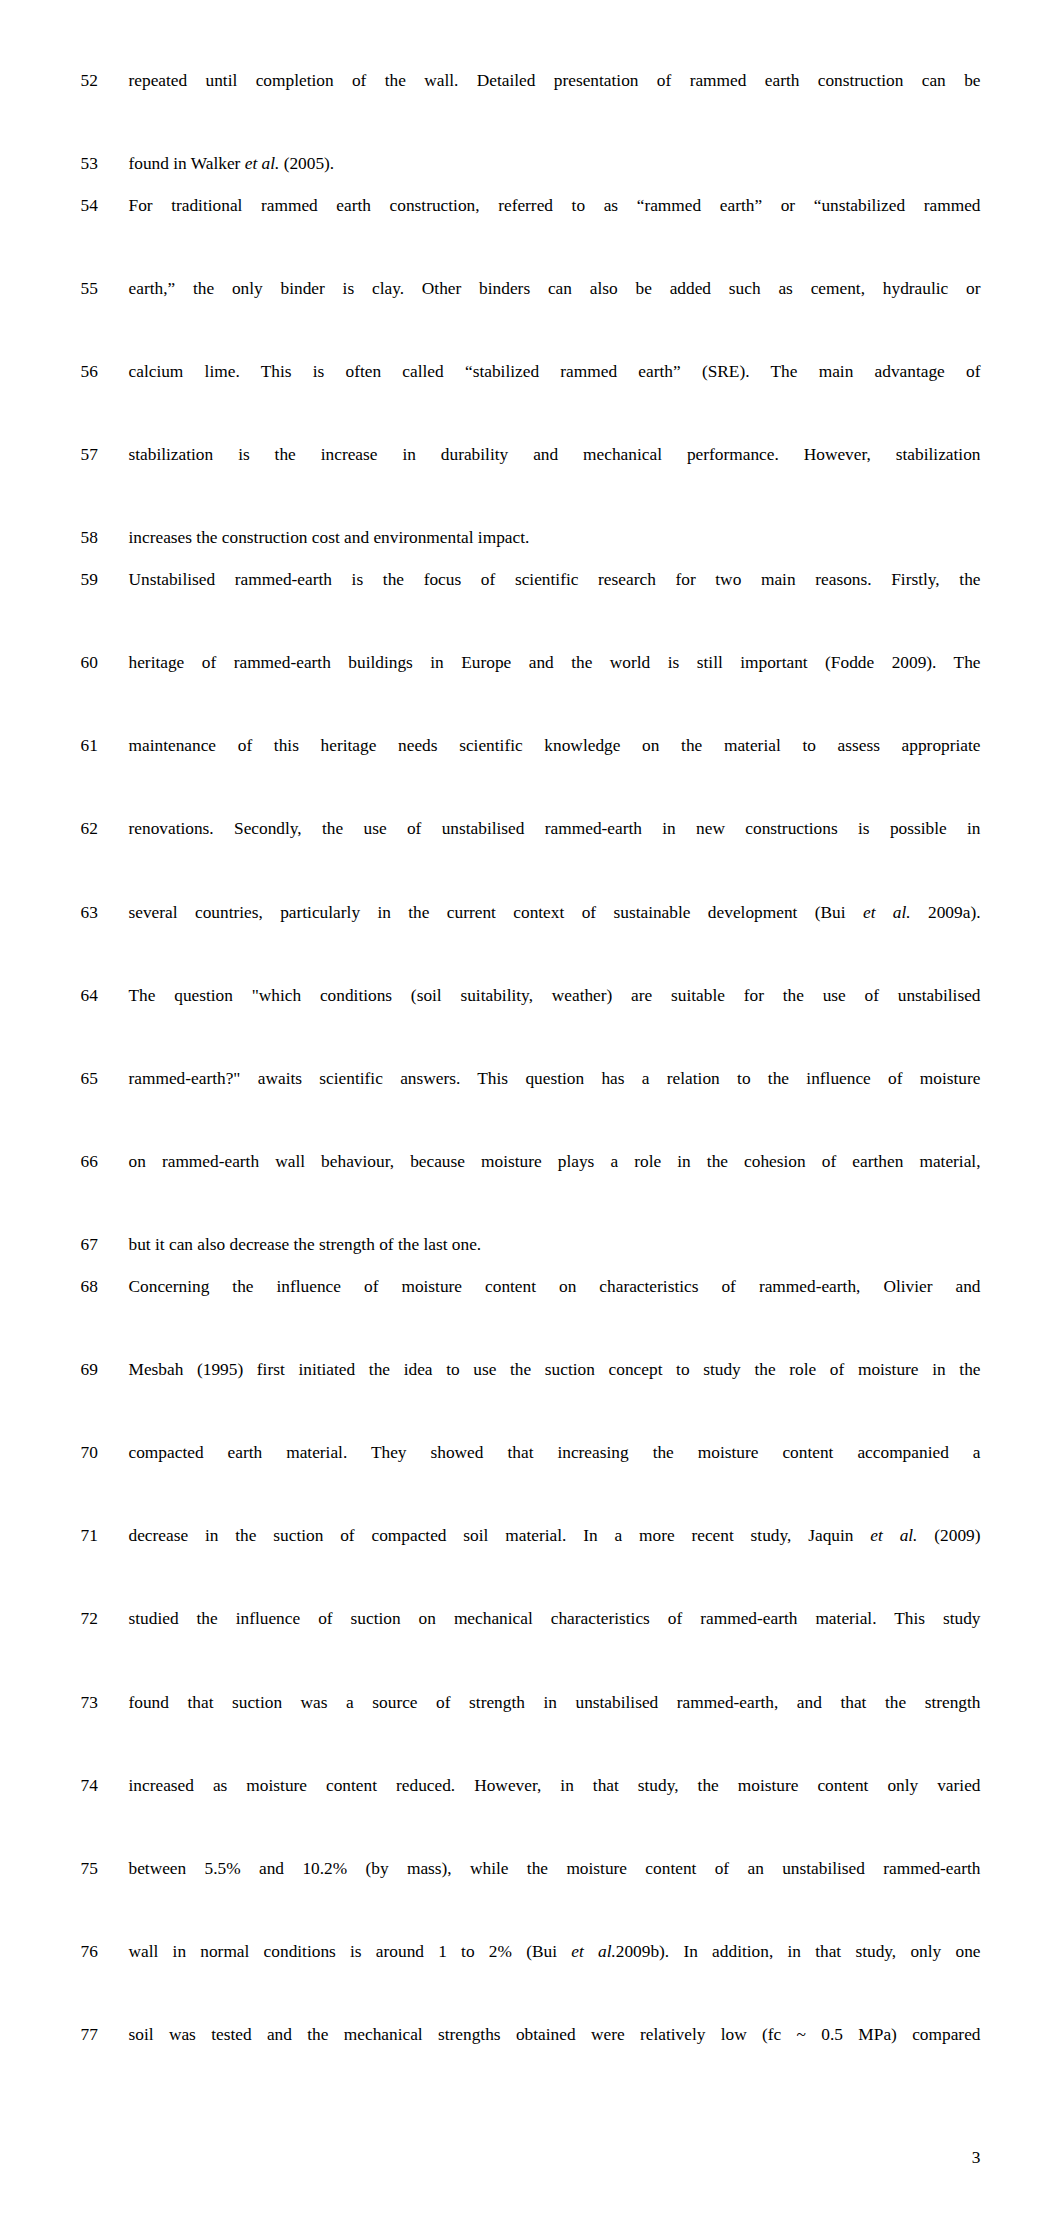52 repeated until completion of the wall. Detailed presentation of rammed earth construction can be
53 found in Walker et al. (2005).
54 For traditional rammed earth construction, referred to as “rammed earth” or “unstabilized rammed
55 earth,” the only binder is clay. Other binders can also be added such as cement, hydraulic or
56 calcium lime. This is often called “stabilized rammed earth” (SRE). The main advantage of
57 stabilization is the increase in durability and mechanical performance. However, stabilization
58 increases the construction cost and environmental impact.
59 Unstabilised rammed-earth is the focus of scientific research for two main reasons. Firstly, the
60 heritage of rammed-earth buildings in Europe and the world is still important (Fodde 2009). The
61 maintenance of this heritage needs scientific knowledge on the material to assess appropriate
62 renovations. Secondly, the use of unstabilised rammed-earth in new constructions is possible in
63 several countries, particularly in the current context of sustainable development (Bui et al. 2009a).
64 The question "which conditions (soil suitability, weather) are suitable for the use of unstabilised
65 rammed-earth?" awaits scientific answers. This question has a relation to the influence of moisture
66 on rammed-earth wall behaviour, because moisture plays a role in the cohesion of earthen material,
67 but it can also decrease the strength of the last one.
68 Concerning the influence of moisture content on characteristics of rammed-earth, Olivier and
69 Mesbah (1995) first initiated the idea to use the suction concept to study the role of moisture in the
70 compacted earth material. They showed that increasing the moisture content accompanied a
71 decrease in the suction of compacted soil material. In a more recent study, Jaquin et al. (2009)
72 studied the influence of suction on mechanical characteristics of rammed-earth material. This study
73 found that suction was a source of strength in unstabilised rammed-earth, and that the strength
74 increased as moisture content reduced. However, in that study, the moisture content only varied
75 between 5.5% and 10.2% (by mass), while the moisture content of an unstabilised rammed-earth
76 wall in normal conditions is around 1 to 2% (Bui et al. 2009b). In addition, in that study, only one
77 soil was tested and the mechanical strengths obtained were relatively low (fc ~ 0.5 MPa) compared
3